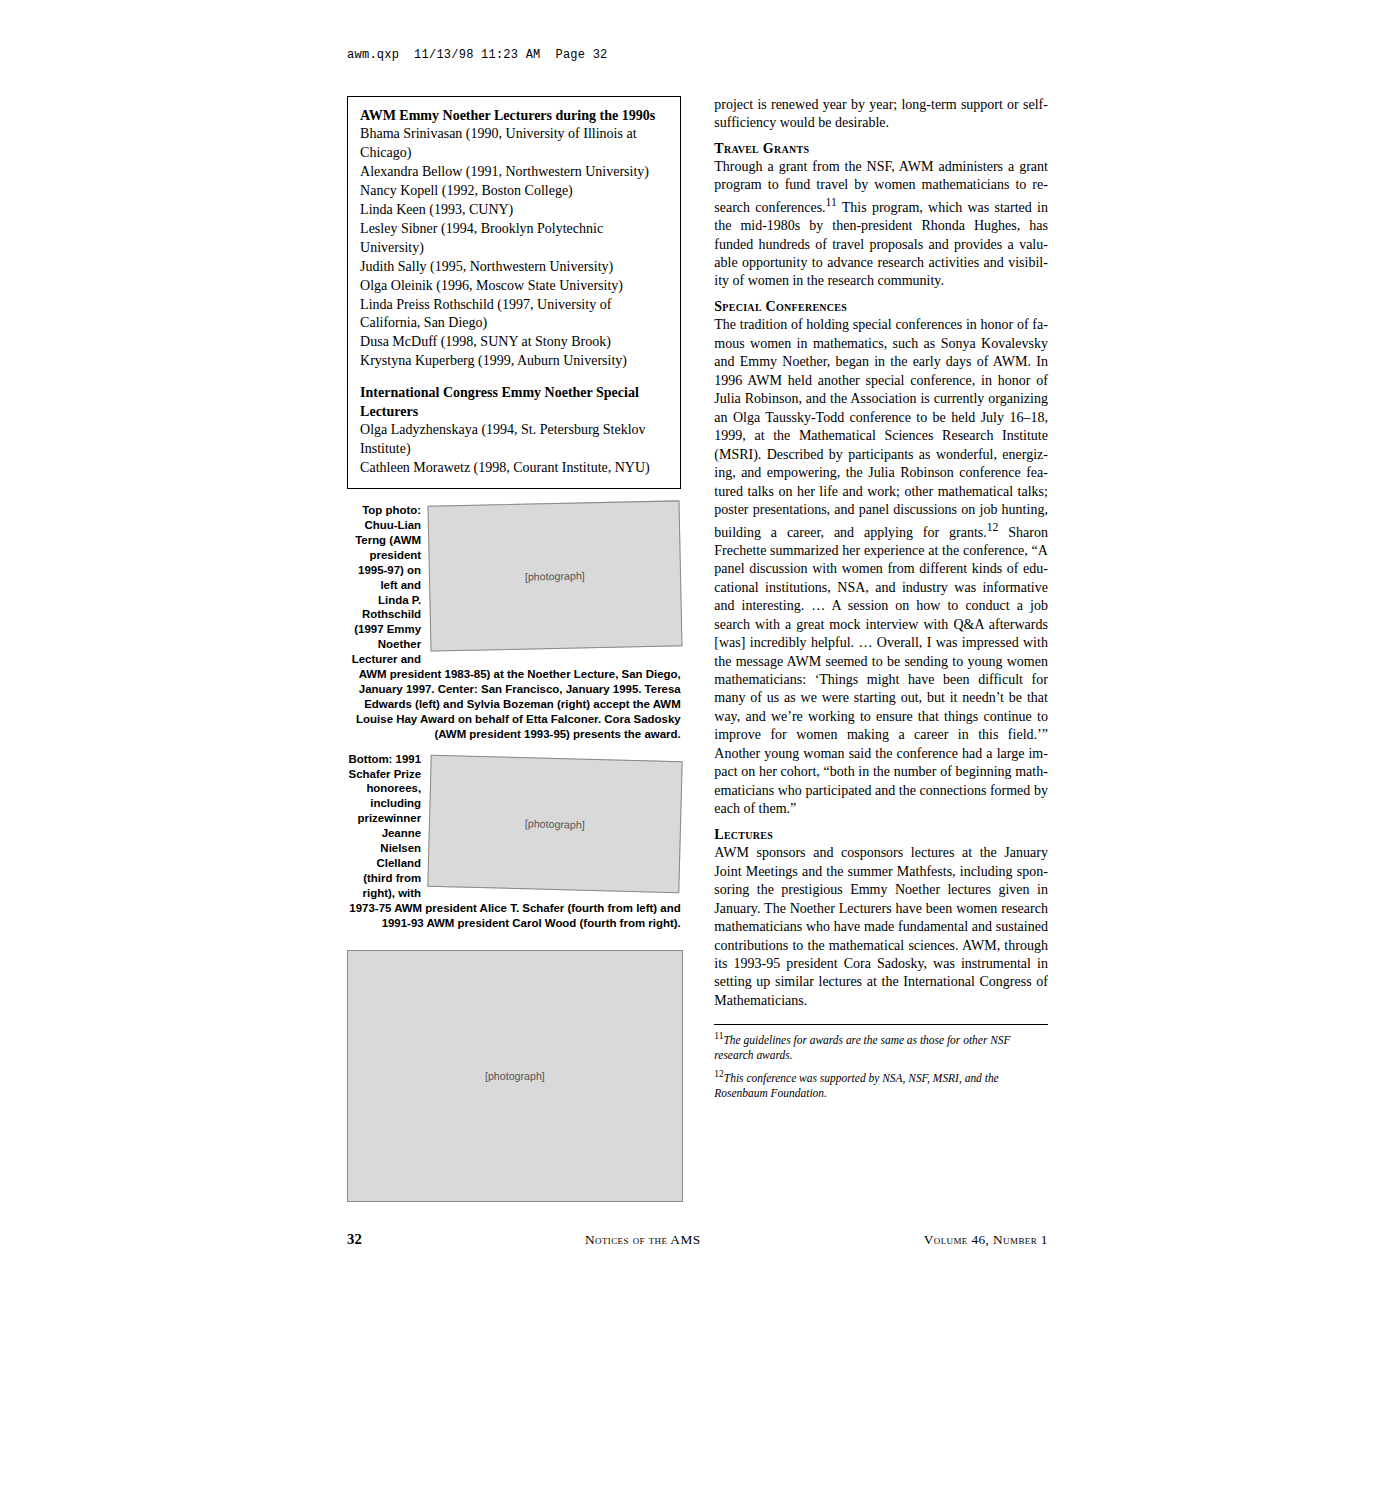awm.qxp 11/13/98 11:23 AM Page 32
AWM Emmy Noether Lecturers during the 1990s
Bhama Srinivasan (1990, University of Illinois at Chicago)
Alexandra Bellow (1991, Northwestern University)
Nancy Kopell (1992, Boston College)
Linda Keen (1993, CUNY)
Lesley Sibner (1994, Brooklyn Polytechnic University)
Judith Sally (1995, Northwestern University)
Olga Oleinik (1996, Moscow State University)
Linda Preiss Rothschild (1997, University of California, San Diego)
Dusa McDuff (1998, SUNY at Stony Brook)
Krystyna Kuperberg (1999, Auburn University)
International Congress Emmy Noether Special Lecturers
Olga Ladyzhenskaya (1994, St. Petersburg Steklov Institute)
Cathleen Morawetz (1998, Courant Institute, NYU)
[photograph]
Top photo: Chuu-Lian Terng (AWM president 1995-97) on left and Linda P. Rothschild (1997 Emmy Noether Lecturer and AWM president 1983-85) at the Noether Lecture, San Diego, January 1997. Center: San Francisco, January 1995. Teresa Edwards (left) and Sylvia Bozeman (right) accept the AWM Louise Hay Award on behalf of Etta Falconer. Cora Sadosky (AWM president 1993-95) presents the award.
[photograph]
Bottom: 1991 Schafer Prize honorees, including prizewinner Jeanne Nielsen Clelland (third from right), with 1973-75 AWM president Alice T. Schafer (fourth from left) and 1991-93 AWM president Carol Wood (fourth from right).
[photograph]
project is renewed year by year; long-term support or self-sufficiency would be desirable.
Travel Grants
Through a grant from the NSF, AWM administers a grant program to fund travel by women mathematicians to research conferences.11 This program, which was started in the mid-1980s by then-president Rhonda Hughes, has funded hundreds of travel proposals and provides a valuable opportunity to advance research activities and visibility of women in the research community.
Special Conferences
The tradition of holding special conferences in honor of famous women in mathematics, such as Sonya Kovalevsky and Emmy Noether, began in the early days of AWM. In 1996 AWM held another special conference, in honor of Julia Robinson, and the Association is currently organizing an Olga Taussky-Todd conference to be held July 16–18, 1999, at the Mathematical Sciences Research Institute (MSRI). Described by participants as wonderful, energizing, and empowering, the Julia Robinson conference featured talks on her life and work; other mathematical talks; poster presentations, and panel discussions on job hunting, building a career, and applying for grants.12 Sharon Frechette summarized her experience at the conference, “A panel discussion with women from different kinds of educational institutions, NSA, and industry was informative and interesting. … A session on how to conduct a job search with a great mock interview with Q&A afterwards [was] incredibly helpful. … Overall, I was impressed with the message AWM seemed to be sending to young women mathematicians: ‘Things might have been difficult for many of us as we were starting out, but it needn’t be that way, and we’re working to ensure that things continue to improve for women making a career in this field.’” Another young woman said the conference had a large impact on her cohort, “both in the number of beginning mathematicians who participated and the connections formed by each of them.”
Lectures
AWM sponsors and cosponsors lectures at the January Joint Meetings and the summer Mathfests, including sponsoring the prestigious Emmy Noether lectures given in January. The Noether Lecturers have been women research mathematicians who have made fundamental and sustained contributions to the mathematical sciences. AWM, through its 1993-95 president Cora Sadosky, was instrumental in setting up similar lectures at the International Congress of Mathematicians.
11The guidelines for awards are the same as those for other NSF research awards.
12This conference was supported by NSA, NSF, MSRI, and the Rosenbaum Foundation.
32 Notices of the AMS Volume 46, Number 1